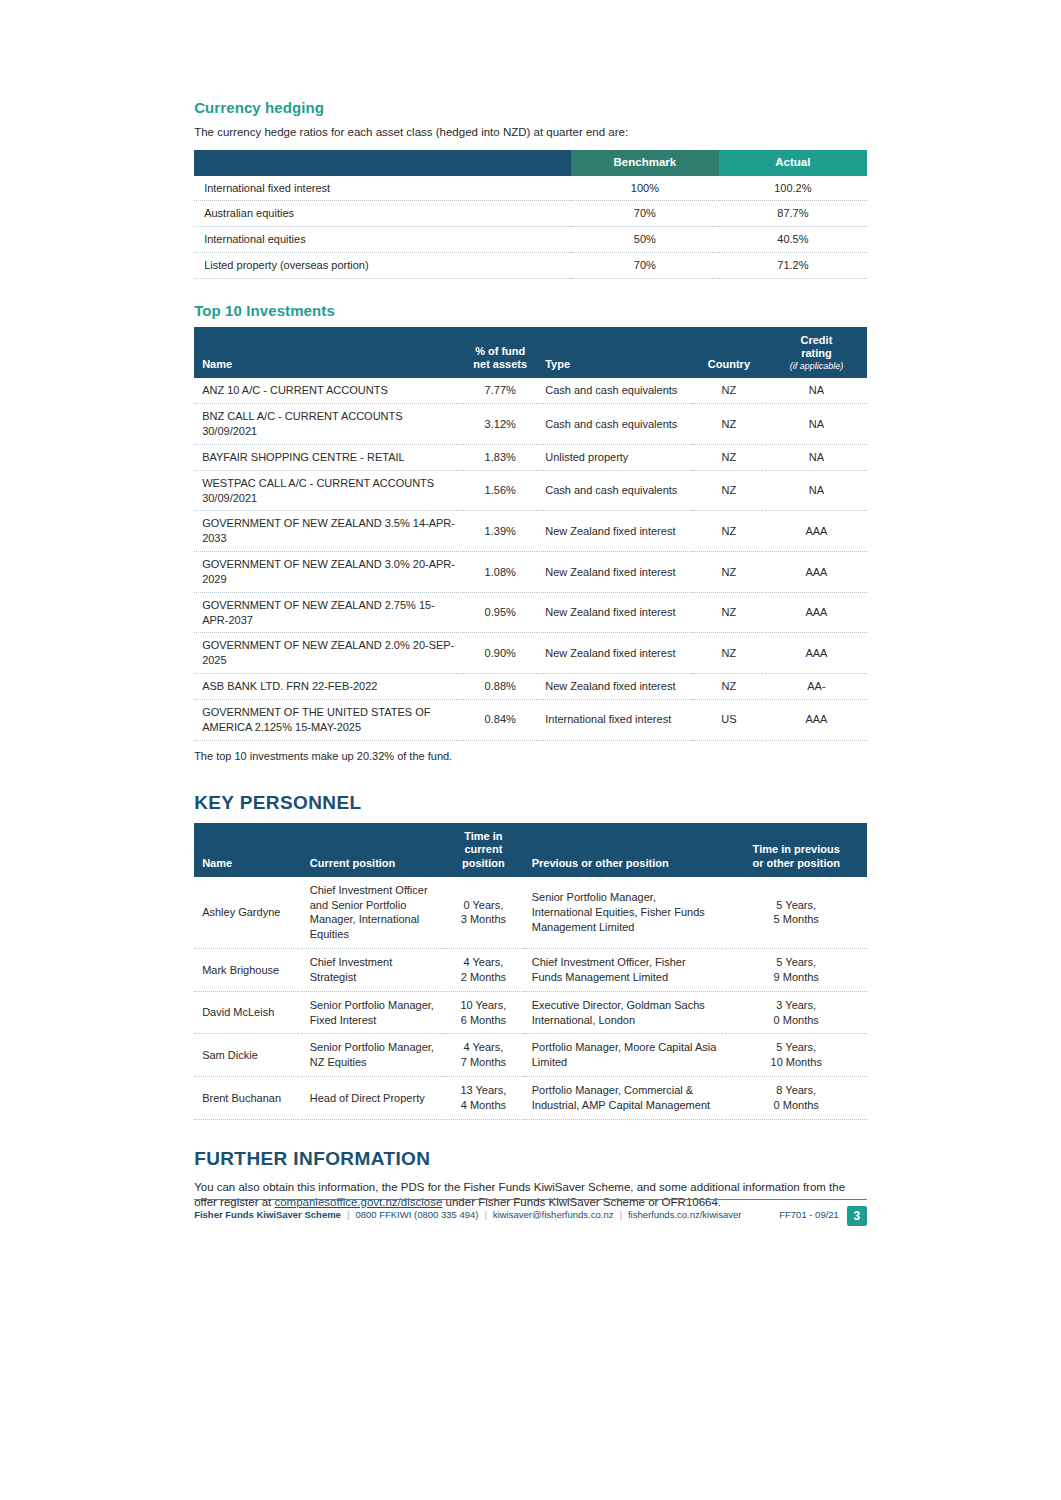Currency hedging
The currency hedge ratios for each asset class (hedged into NZD) at quarter end are:
| | Benchmark | Actual |
| --- | --- | --- |
| International fixed interest | 100% | 100.2% |
| Australian equities | 70% | 87.7% |
| International equities | 50% | 40.5% |
| Listed property (overseas portion) | 70% | 71.2% |
Top 10 Investments
| Name | % of fund net assets | Type | Country | Credit rating (if applicable) |
| --- | --- | --- | --- | --- |
| ANZ 10 A/C - CURRENT ACCOUNTS | 7.77% | Cash and cash equivalents | NZ | NA |
| BNZ CALL A/C - CURRENT ACCOUNTS 30/09/2021 | 3.12% | Cash and cash equivalents | NZ | NA |
| BAYFAIR SHOPPING CENTRE - RETAIL | 1.83% | Unlisted property | NZ | NA |
| WESTPAC CALL A/C - CURRENT ACCOUNTS 30/09/2021 | 1.56% | Cash and cash equivalents | NZ | NA |
| GOVERNMENT OF NEW ZEALAND 3.5% 14-APR-2033 | 1.39% | New Zealand fixed interest | NZ | AAA |
| GOVERNMENT OF NEW ZEALAND 3.0% 20-APR-2029 | 1.08% | New Zealand fixed interest | NZ | AAA |
| GOVERNMENT OF NEW ZEALAND 2.75% 15-APR-2037 | 0.95% | New Zealand fixed interest | NZ | AAA |
| GOVERNMENT OF NEW ZEALAND 2.0% 20-SEP-2025 | 0.90% | New Zealand fixed interest | NZ | AAA |
| ASB BANK LTD. FRN 22-FEB-2022 | 0.88% | New Zealand fixed interest | NZ | AA- |
| GOVERNMENT OF THE UNITED STATES OF AMERICA 2.125% 15-MAY-2025 | 0.84% | International fixed interest | US | AAA |
The top 10 investments make up 20.32% of the fund.
KEY PERSONNEL
| Name | Current position | Time in current position | Previous or other position | Time in previous or other position |
| --- | --- | --- | --- | --- |
| Ashley Gardyne | Chief Investment Officer and Senior Portfolio Manager, International Equities | 0 Years, 3 Months | Senior Portfolio Manager, International Equities, Fisher Funds Management Limited | 5 Years, 5 Months |
| Mark Brighouse | Chief Investment Strategist | 4 Years, 2 Months | Chief Investment Officer, Fisher Funds Management Limited | 5 Years, 9 Months |
| David McLeish | Senior Portfolio Manager, Fixed Interest | 10 Years, 6 Months | Executive Director, Goldman Sachs International, London | 3 Years, 0 Months |
| Sam Dickie | Senior Portfolio Manager, NZ Equities | 4 Years, 7 Months | Portfolio Manager, Moore Capital Asia Limited | 5 Years, 10 Months |
| Brent Buchanan | Head of Direct Property | 13 Years, 4 Months | Portfolio Manager, Commercial & Industrial, AMP Capital Management | 8 Years, 0 Months |
FURTHER INFORMATION
You can also obtain this information, the PDS for the Fisher Funds KiwiSaver Scheme, and some additional information from the offer register at companiesoffice.govt.nz/disclose under Fisher Funds KiwiSaver Scheme or OFR10664.
Fisher Funds KiwiSaver Scheme | 0800 FFKIWI (0800 335 494) | kiwisaver@fisherfunds.co.nz | fisherfunds.co.nz/kiwisaver
FF701 - 09/21 3